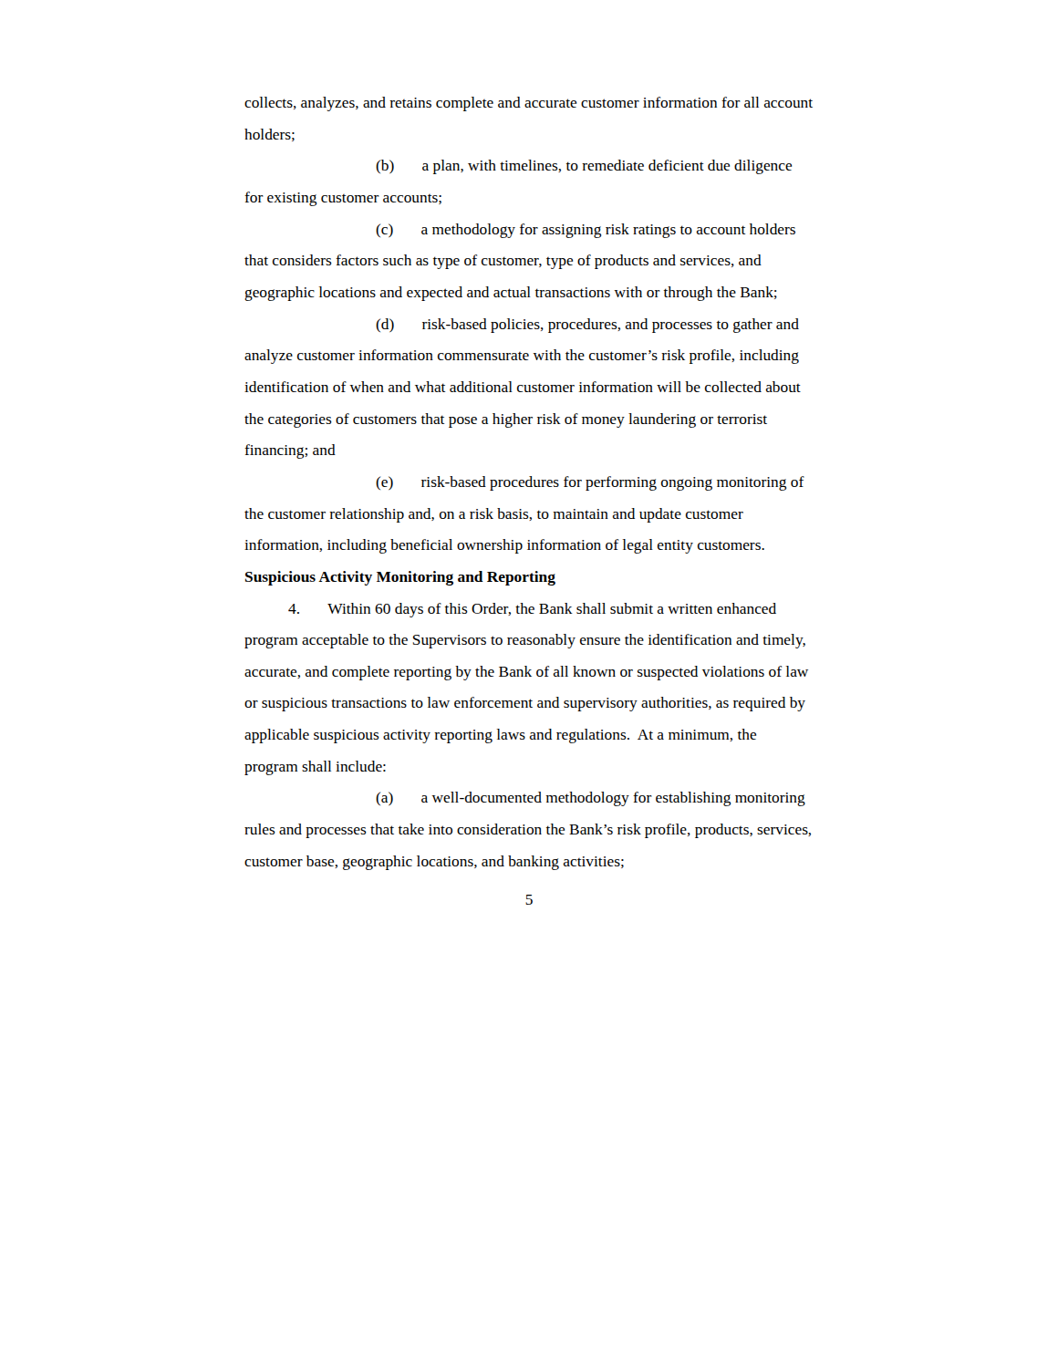collects, analyzes, and retains complete and accurate customer information for all account holders;
(b) a plan, with timelines, to remediate deficient due diligence for existing customer accounts;
(c) a methodology for assigning risk ratings to account holders that considers factors such as type of customer, type of products and services, and geographic locations and expected and actual transactions with or through the Bank;
(d) risk-based policies, procedures, and processes to gather and analyze customer information commensurate with the customer’s risk profile, including identification of when and what additional customer information will be collected about the categories of customers that pose a higher risk of money laundering or terrorist financing; and
(e) risk-based procedures for performing ongoing monitoring of the customer relationship and, on a risk basis, to maintain and update customer information, including beneficial ownership information of legal entity customers.
Suspicious Activity Monitoring and Reporting
4. Within 60 days of this Order, the Bank shall submit a written enhanced program acceptable to the Supervisors to reasonably ensure the identification and timely, accurate, and complete reporting by the Bank of all known or suspected violations of law or suspicious transactions to law enforcement and supervisory authorities, as required by applicable suspicious activity reporting laws and regulations. At a minimum, the program shall include:
(a) a well-documented methodology for establishing monitoring rules and processes that take into consideration the Bank’s risk profile, products, services, customer base, geographic locations, and banking activities;
5